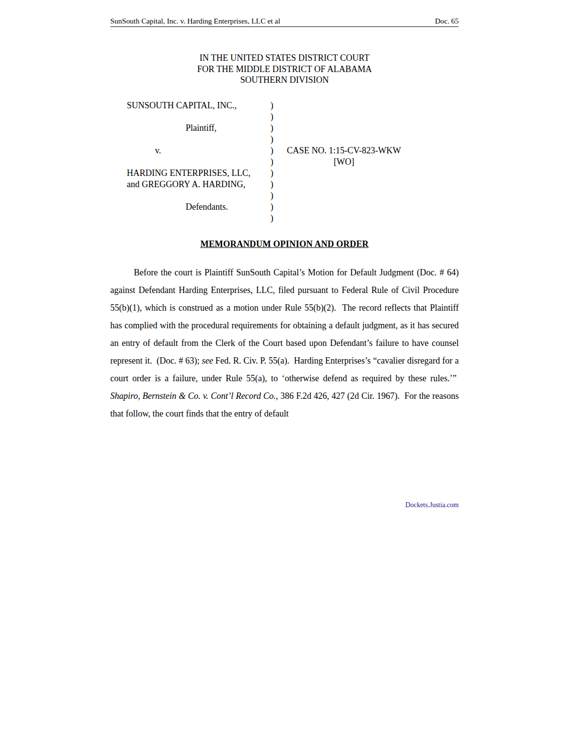SunSouth Capital, Inc. v. Harding Enterprises, LLC et al Doc. 65
IN THE UNITED STATES DISTRICT COURT
FOR THE MIDDLE DISTRICT OF ALABAMA
SOUTHERN DIVISION
| SUNSOUTH CAPITAL, INC., | ) | |
| | ) | |
| Plaintiff, | ) | |
| | ) | |
| v. | ) | CASE NO. 1:15-CV-823-WKW |
| | ) | [WO] |
| HARDING ENTERPRISES, LLC, | ) | |
| and GREGGORY A. HARDING, | ) | |
| | ) | |
| Defendants. | ) | |
| | ) | |
MEMORANDUM OPINION AND ORDER
Before the court is Plaintiff SunSouth Capital’s Motion for Default Judgment (Doc. # 64) against Defendant Harding Enterprises, LLC, filed pursuant to Federal Rule of Civil Procedure 55(b)(1), which is construed as a motion under Rule 55(b)(2). The record reflects that Plaintiff has complied with the procedural requirements for obtaining a default judgment, as it has secured an entry of default from the Clerk of the Court based upon Defendant’s failure to have counsel represent it. (Doc. # 63); see Fed. R. Civ. P. 55(a). Harding Enterprises’s “cavalier disregard for a court order is a failure, under Rule 55(a), to ‘otherwise defend as required by these rules.’” Shapiro, Bernstein & Co. v. Cont’l Record Co., 386 F.2d 426, 427 (2d Cir. 1967). For the reasons that follow, the court finds that the entry of default
Dockets.Justia.com